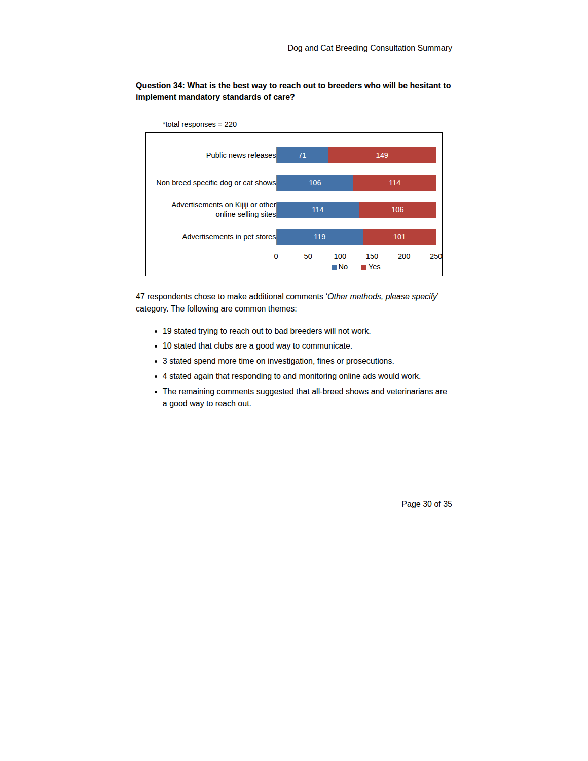Dog and Cat Breeding Consultation Summary
Question 34: What is the best way to reach out to breeders who will be hesitant to implement mandatory standards of care?
*total responses = 220
| Public news releases | 71 149 |
| Non breed specific dog or cat shows | 106 114 |
| Advertisements on Kijiji or other online selling sites | 114 106 |
| Advertisements in pet stores | 119 101 |
0 50 100 150 200 250
No Yes
47 respondents chose to make additional comments ‘Other methods, please specify’ category. The following are common themes:
19 stated trying to reach out to bad breeders will not work.
10 stated that clubs are a good way to communicate.
3 stated spend more time on investigation, fines or prosecutions.
4 stated again that responding to and monitoring online ads would work.
The remaining comments suggested that all-breed shows and veterinarians are a good way to reach out.
Page 30 of 35